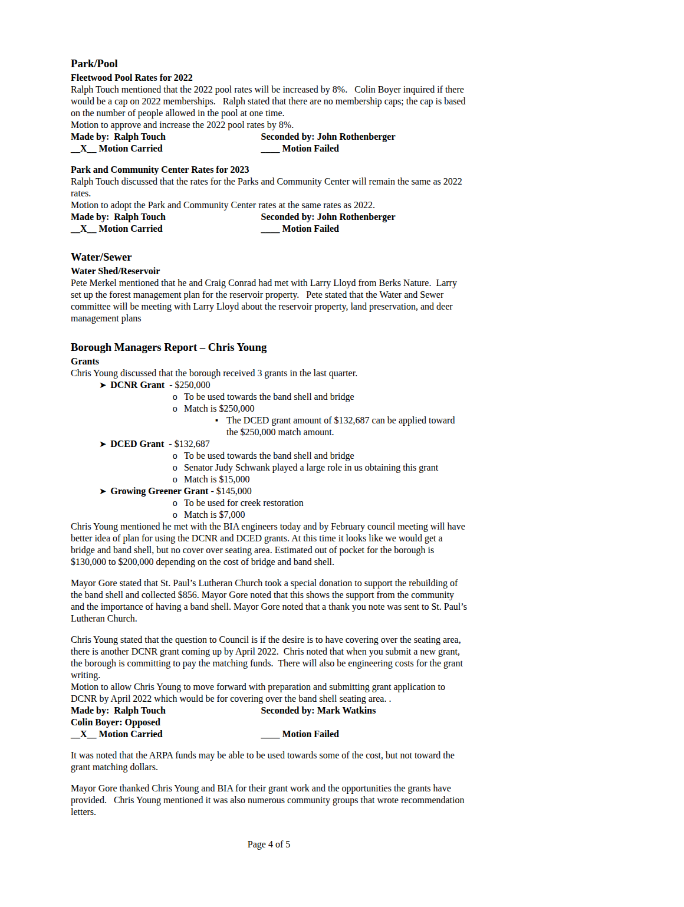Park/Pool
Fleetwood Pool Rates for 2022
Ralph Touch mentioned that the 2022 pool rates will be increased by 8%. Colin Boyer inquired if there would be a cap on 2022 memberships. Ralph stated that there are no membership caps; the cap is based on the number of people allowed in the pool at one time.
Motion to approve and increase the 2022 pool rates by 8%.
Made by: Ralph Touch
Seconded by: John Rothenberger
__X__ Motion Carried
____ Motion Failed
Park and Community Center Rates for 2023
Ralph Touch discussed that the rates for the Parks and Community Center will remain the same as 2022 rates.
Motion to adopt the Park and Community Center rates at the same rates as 2022.
Made by: Ralph Touch
Seconded by: John Rothenberger
__X__ Motion Carried
____ Motion Failed
Water/Sewer
Water Shed/Reservoir
Pete Merkel mentioned that he and Craig Conrad had met with Larry Lloyd from Berks Nature. Larry set up the forest management plan for the reservoir property. Pete stated that the Water and Sewer committee will be meeting with Larry Lloyd about the reservoir property, land preservation, and deer management plans
Borough Managers Report – Chris Young
Grants
Chris Young discussed that the borough received 3 grants in the last quarter.
DCNR Grant - $250,000
To be used towards the band shell and bridge
Match is $250,000
The DCED grant amount of $132,687 can be applied toward the $250,000 match amount.
DCED Grant - $132,687
To be used towards the band shell and bridge
Senator Judy Schwank played a large role in us obtaining this grant
Match is $15,000
Growing Greener Grant - $145,000
To be used for creek restoration
Match is $7,000
Chris Young mentioned he met with the BIA engineers today and by February council meeting will have better idea of plan for using the DCNR and DCED grants. At this time it looks like we would get a bridge and band shell, but no cover over seating area. Estimated out of pocket for the borough is $130,000 to $200,000 depending on the cost of bridge and band shell.
Mayor Gore stated that St. Paul’s Lutheran Church took a special donation to support the rebuilding of the band shell and collected $856. Mayor Gore noted that this shows the support from the community and the importance of having a band shell. Mayor Gore noted that a thank you note was sent to St. Paul’s Lutheran Church.
Chris Young stated that the question to Council is if the desire is to have covering over the seating area, there is another DCNR grant coming up by April 2022. Chris noted that when you submit a new grant, the borough is committing to pay the matching funds. There will also be engineering costs for the grant writing.
Motion to allow Chris Young to move forward with preparation and submitting grant application to DCNR by April 2022 which would be for covering over the band shell seating area. .
Made by: Ralph Touch
Seconded by: Mark Watkins
Colin Boyer: Opposed
__X__ Motion Carried
____ Motion Failed
It was noted that the ARPA funds may be able to be used towards some of the cost, but not toward the grant matching dollars.
Mayor Gore thanked Chris Young and BIA for their grant work and the opportunities the grants have provided. Chris Young mentioned it was also numerous community groups that wrote recommendation letters.
Page 4 of 5